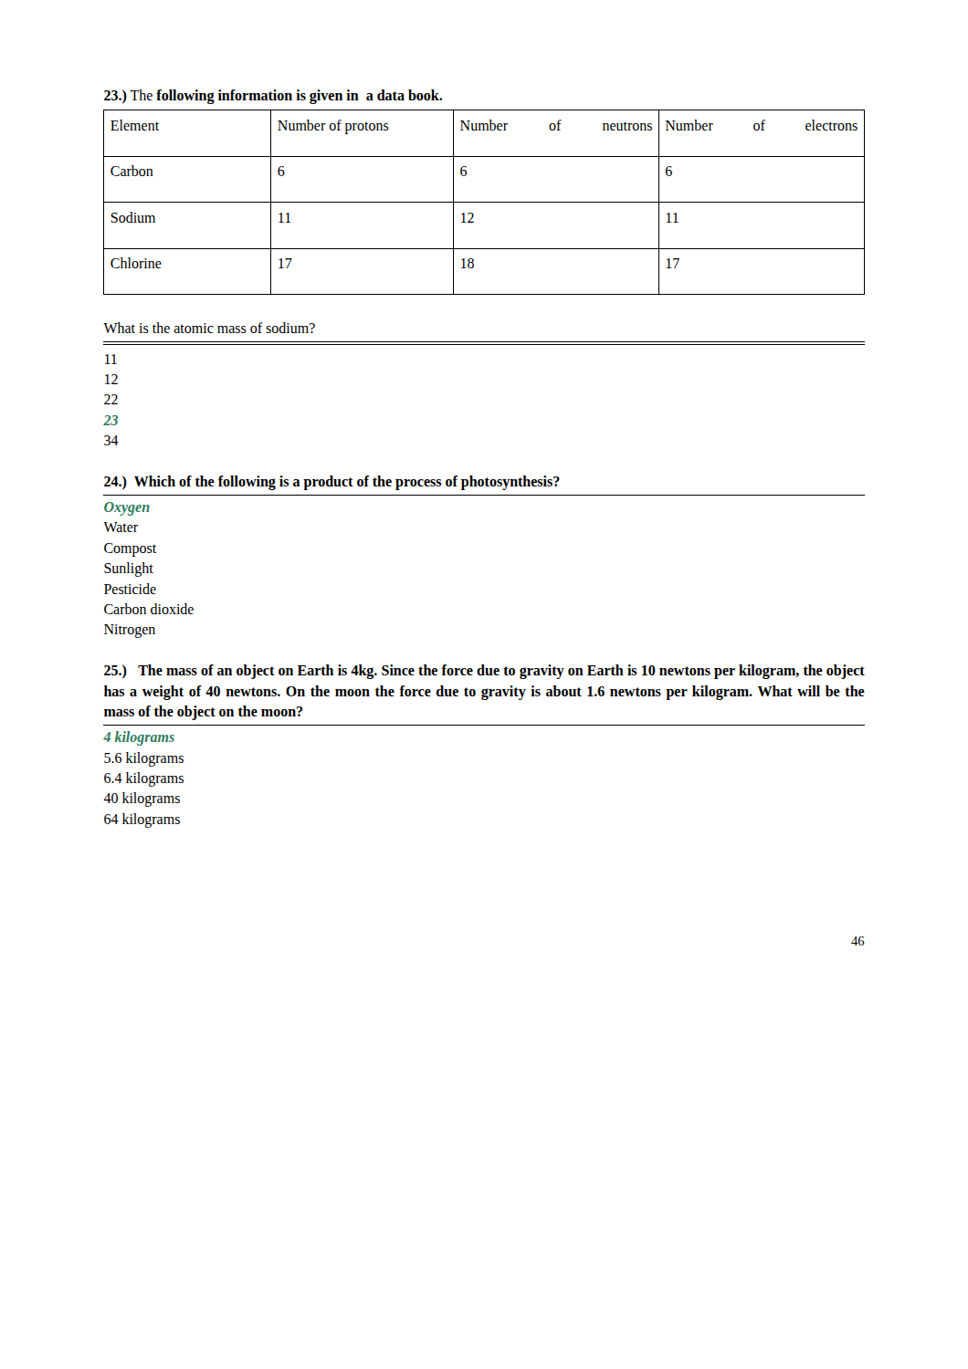23.) The following information is given in a data book.
| Element | Number of protons | Number of neutrons | Number of electrons |
| Carbon | 6 | 6 | 6 |
| Sodium | 11 | 12 | 11 |
| Chlorine | 17 | 18 | 17 |
What is the atomic mass of sodium?
11
12
22
23
34
24.) Which of the following is a product of the process of photosynthesis?
Oxygen
Water
Compost
Sunlight
Pesticide
Carbon dioxide
Nitrogen
25.) The mass of an object on Earth is 4kg. Since the force due to gravity on Earth is 10 newtons per kilogram, the object has a weight of 40 newtons. On the moon the force due to gravity is about 1.6 newtons per kilogram. What will be the mass of the object on the moon?
4 kilograms
5.6 kilograms
6.4 kilograms
40 kilograms
64 kilograms
46